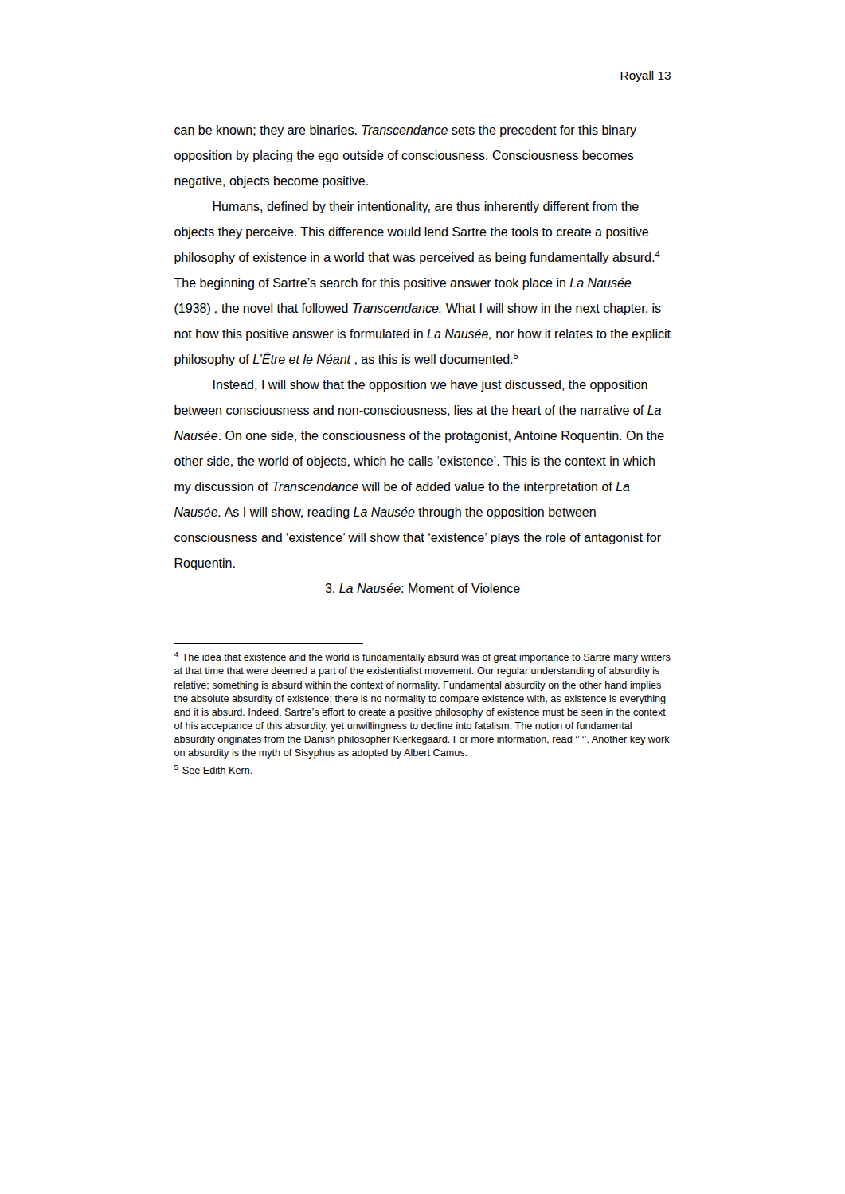Royall 13
can be known; they are binaries. Transcendance sets the precedent for this binary opposition by placing the ego outside of consciousness. Consciousness becomes negative, objects become positive.
Humans, defined by their intentionality, are thus inherently different from the objects they perceive. This difference would lend Sartre the tools to create a positive philosophy of existence in a world that was perceived as being fundamentally absurd.4 The beginning of Sartre’s search for this positive answer took place in La Nausée (1938) , the novel that followed Transcendance. What I will show in the next chapter, is not how this positive answer is formulated in La Nausée, nor how it relates to the explicit philosophy of L’Être et le Néant , as this is well documented.5
Instead, I will show that the opposition we have just discussed, the opposition between consciousness and non-consciousness, lies at the heart of the narrative of La Nausée. On one side, the consciousness of the protagonist, Antoine Roquentin. On the other side, the world of objects, which he calls ‘existence’. This is the context in which my discussion of Transcendance will be of added value to the interpretation of La Nausée. As I will show, reading La Nausée through the opposition between consciousness and ‘existence’ will show that ‘existence’ plays the role of antagonist for Roquentin.
3. La Nausée: Moment of Violence
4 The idea that existence and the world is fundamentally absurd was of great importance to Sartre many writers at that time that were deemed a part of the existentialist movement. Our regular understanding of absurdity is relative; something is absurd within the context of normality. Fundamental absurdity on the other hand implies the absolute absurdity of existence; there is no normality to compare existence with, as existence is everything and it is absurd. Indeed, Sartre’s effort to create a positive philosophy of existence must be seen in the context of his acceptance of this absurdity, yet unwillingness to decline into fatalism. The notion of fundamental absurdity originates from the Danish philosopher Kierkegaard. For more information, read ‘’ ‘’. Another key work on absurdity is the myth of Sisyphus as adopted by Albert Camus.
5 See Edith Kern.